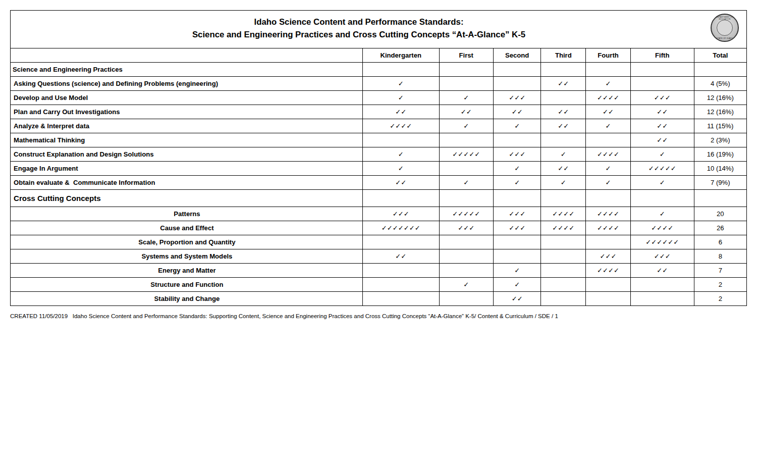Idaho Science Content and Performance Standards:
Science and Engineering Practices and Cross Cutting Concepts “At-A-Glance” K-5
DEPARTMENT OF EDUCATION
STATE OF IDAHO
| | Kindergarten | First | Second | Third | Fourth | Fifth | Total |
| --- | --- | --- | --- | --- | --- | --- | --- |
| Science and Engineering Practices | | | | | | | |
| Asking Questions (science) and Defining Problems (engineering) | ✓ | | | ✓✓ | ✓ | | 4 (5%) |
| Develop and Use Model | ✓ | ✓ | ✓✓✓ | | ✓✓✓✓ | ✓✓✓ | 12 (16%) |
| Plan and Carry Out Investigations | ✓✓ | ✓✓ | ✓✓ | ✓✓ | ✓✓ | ✓✓ | 12 (16%) |
| Analyze & Interpret data | ✓✓✓✓ | ✓ | ✓ | ✓✓ | ✓ | ✓✓ | 11 (15%) |
| Mathematical Thinking | | | | | | ✓✓ | 2 (3%) |
| Construct Explanation and Design Solutions | ✓ | ✓✓✓✓✓ | ✓✓✓ | ✓ | ✓✓✓✓ | ✓ | 16 (19%) |
| Engage In Argument | ✓ | | ✓ | ✓✓ | ✓ | ✓✓✓✓✓ | 10 (14%) |
| Obtain evaluate & Communicate Information | ✓✓ | ✓ | ✓ | ✓ | ✓ | ✓ | 7 (9%) |
| Cross Cutting Concepts | | | | | | | |
| Patterns | ✓✓✓ | ✓✓✓✓✓ | ✓✓✓ | ✓✓✓✓ | ✓✓✓✓ | ✓ | 20 |
| Cause and Effect | ✓✓✓✓✓✓✓ | ✓✓✓ | ✓✓✓ | ✓✓✓✓ | ✓✓✓✓ | ✓✓✓✓ | 26 |
| Scale, Proportion and Quantity | | | | | | ✓✓✓✓✓✓ | 6 |
| Systems and System Models | ✓✓ | | | | ✓✓✓ | ✓✓✓ | 8 |
| Energy and Matter | | | ✓ | | ✓✓✓✓ | ✓✓ | 7 |
| Structure and Function | | ✓ | ✓ | | | | 2 |
| Stability and Change | | | ✓✓ | | | | 2 |
CREATED 11/05/2019 Idaho Science Content and Performance Standards: Supporting Content, Science and Engineering Practices and Cross Cutting Concepts “At-A-Glance” K-5/ Content & Curriculum / SDE / 1